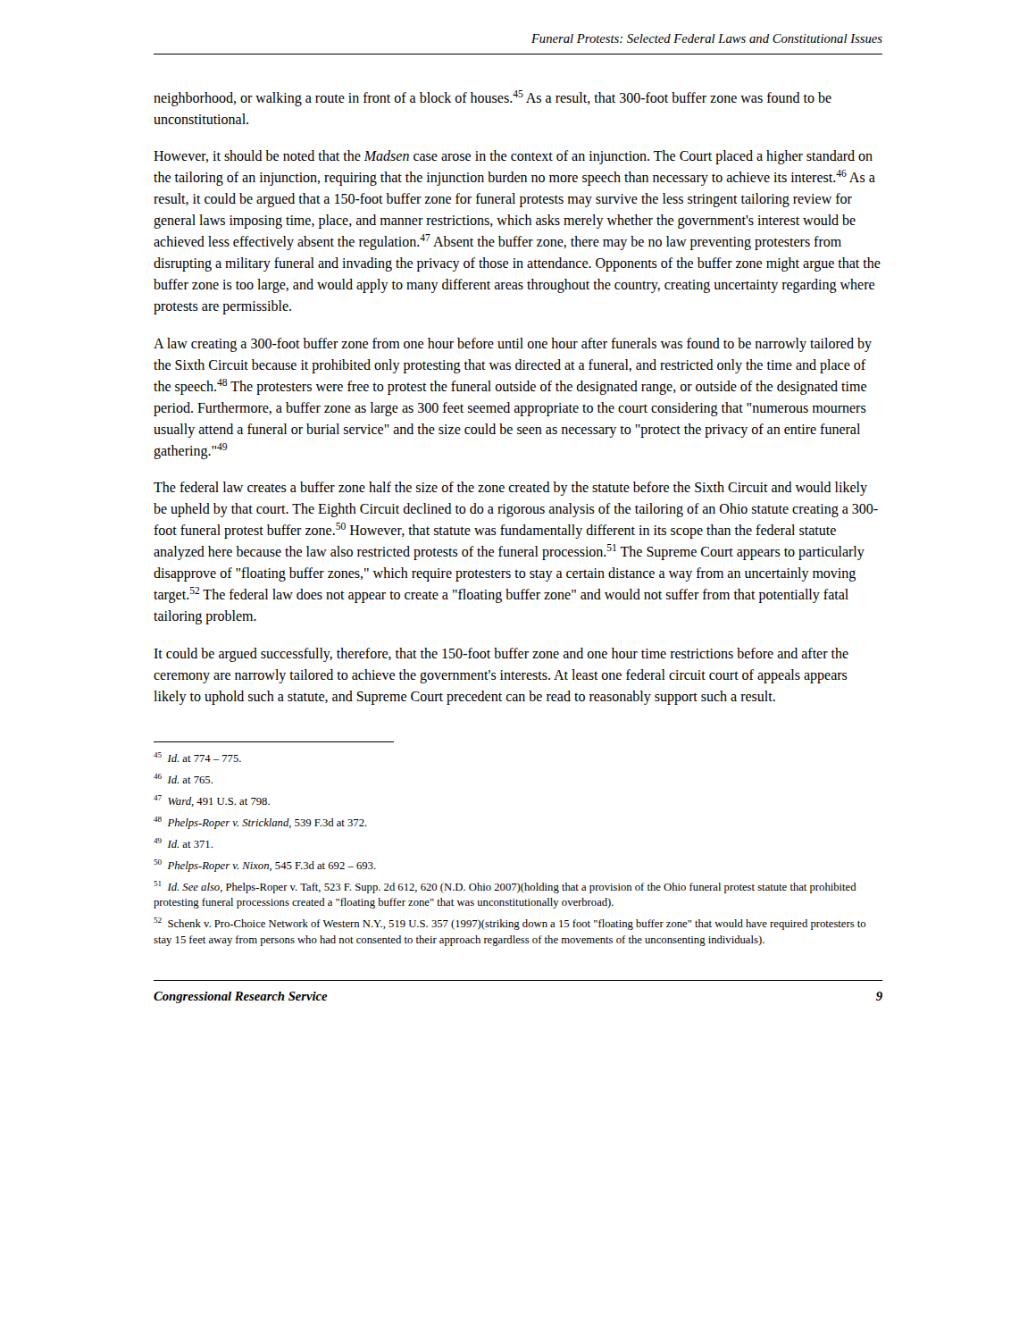Funeral Protests: Selected Federal Laws and Constitutional Issues
neighborhood, or walking a route in front of a block of houses.45 As a result, that 300-foot buffer zone was found to be unconstitutional.
However, it should be noted that the Madsen case arose in the context of an injunction. The Court placed a higher standard on the tailoring of an injunction, requiring that the injunction burden no more speech than necessary to achieve its interest.46 As a result, it could be argued that a 150-foot buffer zone for funeral protests may survive the less stringent tailoring review for general laws imposing time, place, and manner restrictions, which asks merely whether the government's interest would be achieved less effectively absent the regulation.47 Absent the buffer zone, there may be no law preventing protesters from disrupting a military funeral and invading the privacy of those in attendance. Opponents of the buffer zone might argue that the buffer zone is too large, and would apply to many different areas throughout the country, creating uncertainty regarding where protests are permissible.
A law creating a 300-foot buffer zone from one hour before until one hour after funerals was found to be narrowly tailored by the Sixth Circuit because it prohibited only protesting that was directed at a funeral, and restricted only the time and place of the speech.48 The protesters were free to protest the funeral outside of the designated range, or outside of the designated time period. Furthermore, a buffer zone as large as 300 feet seemed appropriate to the court considering that "numerous mourners usually attend a funeral or burial service" and the size could be seen as necessary to "protect the privacy of an entire funeral gathering."49
The federal law creates a buffer zone half the size of the zone created by the statute before the Sixth Circuit and would likely be upheld by that court. The Eighth Circuit declined to do a rigorous analysis of the tailoring of an Ohio statute creating a 300-foot funeral protest buffer zone.50 However, that statute was fundamentally different in its scope than the federal statute analyzed here because the law also restricted protests of the funeral procession.51 The Supreme Court appears to particularly disapprove of "floating buffer zones," which require protesters to stay a certain distance a way from an uncertainly moving target.52 The federal law does not appear to create a "floating buffer zone" and would not suffer from that potentially fatal tailoring problem.
It could be argued successfully, therefore, that the 150-foot buffer zone and one hour time restrictions before and after the ceremony are narrowly tailored to achieve the government's interests. At least one federal circuit court of appeals appears likely to uphold such a statute, and Supreme Court precedent can be read to reasonably support such a result.
45 Id. at 774 – 775.
46 Id. at 765.
47 Ward, 491 U.S. at 798.
48 Phelps-Roper v. Strickland, 539 F.3d at 372.
49 Id. at 371.
50 Phelps-Roper v. Nixon, 545 F.3d at 692 – 693.
51 Id. See also, Phelps-Roper v. Taft, 523 F. Supp. 2d 612, 620 (N.D. Ohio 2007)(holding that a provision of the Ohio funeral protest statute that prohibited protesting funeral processions created a "floating buffer zone" that was unconstitutionally overbroad).
52 Schenk v. Pro-Choice Network of Western N.Y., 519 U.S. 357 (1997)(striking down a 15 foot "floating buffer zone" that would have required protesters to stay 15 feet away from persons who had not consented to their approach regardless of the movements of the unconsenting individuals).
Congressional Research Service 9